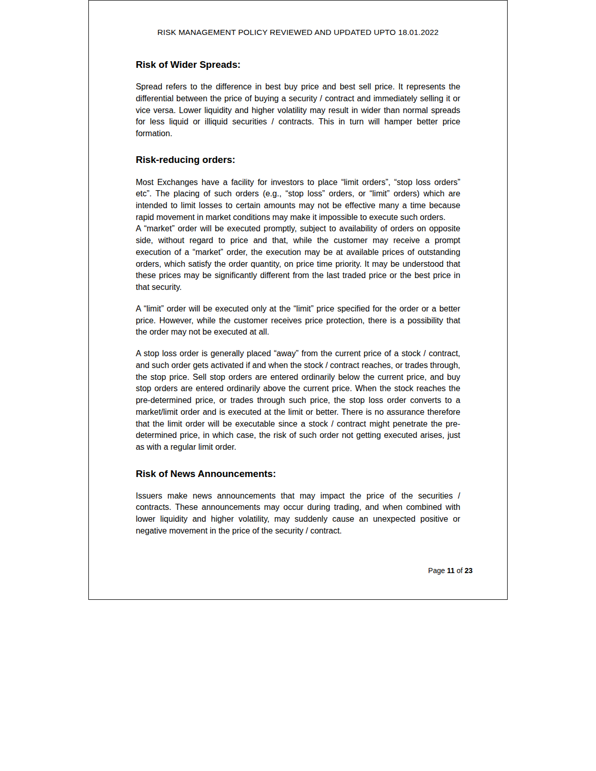RISK MANAGEMENT POLICY REVIEWED AND UPDATED UPTO 18.01.2022
Risk of Wider Spreads:
Spread refers to the difference in best buy price and best sell price. It represents the differential between the price of buying a security / contract and immediately selling it or vice versa. Lower liquidity and higher volatility may result in wider than normal spreads for less liquid or illiquid securities / contracts. This in turn will hamper better price formation.
Risk-reducing orders:
Most Exchanges have a facility for investors to place “limit orders”, “stop loss orders” etc”. The placing of such orders (e.g., “stop loss” orders, or “limit” orders) which are intended to limit losses to certain amounts may not be effective many a time because rapid movement in market conditions may make it impossible to execute such orders.
A “market” order will be executed promptly, subject to availability of orders on opposite side, without regard to price and that, while the customer may receive a prompt execution of a “market” order, the execution may be at available prices of outstanding orders, which satisfy the order quantity, on price time priority. It may be understood that these prices may be significantly different from the last traded price or the best price in that security.
A “limit” order will be executed only at the “limit” price specified for the order or a better price. However, while the customer receives price protection, there is a possibility that the order may not be executed at all.
A stop loss order is generally placed “away” from the current price of a stock / contract, and such order gets activated if and when the stock / contract reaches, or trades through, the stop price. Sell stop orders are entered ordinarily below the current price, and buy stop orders are entered ordinarily above the current price. When the stock reaches the pre-determined price, or trades through such price, the stop loss order converts to a market/limit order and is executed at the limit or better. There is no assurance therefore that the limit order will be executable since a stock / contract might penetrate the pre-determined price, in which case, the risk of such order not getting executed arises, just as with a regular limit order.
Risk of News Announcements:
Issuers make news announcements that may impact the price of the securities / contracts. These announcements may occur during trading, and when combined with lower liquidity and higher volatility, may suddenly cause an unexpected positive or negative movement in the price of the security / contract.
Page 11 of 23